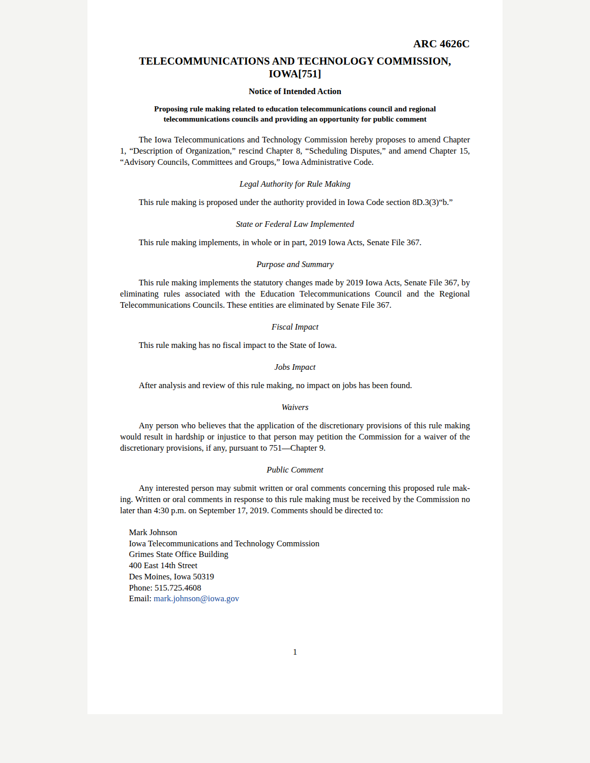ARC 4626C
TELECOMMUNICATIONS AND TECHNOLOGY COMMISSION,
IOWA[751]
Notice of Intended Action
Proposing rule making related to education telecommunications council and regional telecommunications councils and providing an opportunity for public comment
The Iowa Telecommunications and Technology Commission hereby proposes to amend Chapter 1, “Description of Organization,” rescind Chapter 8, “Scheduling Disputes,” and amend Chapter 15, “Advisory Councils, Committees and Groups,” Iowa Administrative Code.
Legal Authority for Rule Making
This rule making is proposed under the authority provided in Iowa Code section 8D.3(3)“b.”
State or Federal Law Implemented
This rule making implements, in whole or in part, 2019 Iowa Acts, Senate File 367.
Purpose and Summary
This rule making implements the statutory changes made by 2019 Iowa Acts, Senate File 367, by eliminating rules associated with the Education Telecommunications Council and the Regional Telecommunications Councils. These entities are eliminated by Senate File 367.
Fiscal Impact
This rule making has no fiscal impact to the State of Iowa.
Jobs Impact
After analysis and review of this rule making, no impact on jobs has been found.
Waivers
Any person who believes that the application of the discretionary provisions of this rule making would result in hardship or injustice to that person may petition the Commission for a waiver of the discretionary provisions, if any, pursuant to 751—Chapter 9.
Public Comment
Any interested person may submit written or oral comments concerning this proposed rule making. Written or oral comments in response to this rule making must be received by the Commission no later than 4:30 p.m. on September 17, 2019. Comments should be directed to:
Mark Johnson
Iowa Telecommunications and Technology Commission
Grimes State Office Building
400 East 14th Street
Des Moines, Iowa 50319
Phone: 515.725.4608
Email: mark.johnson@iowa.gov
1